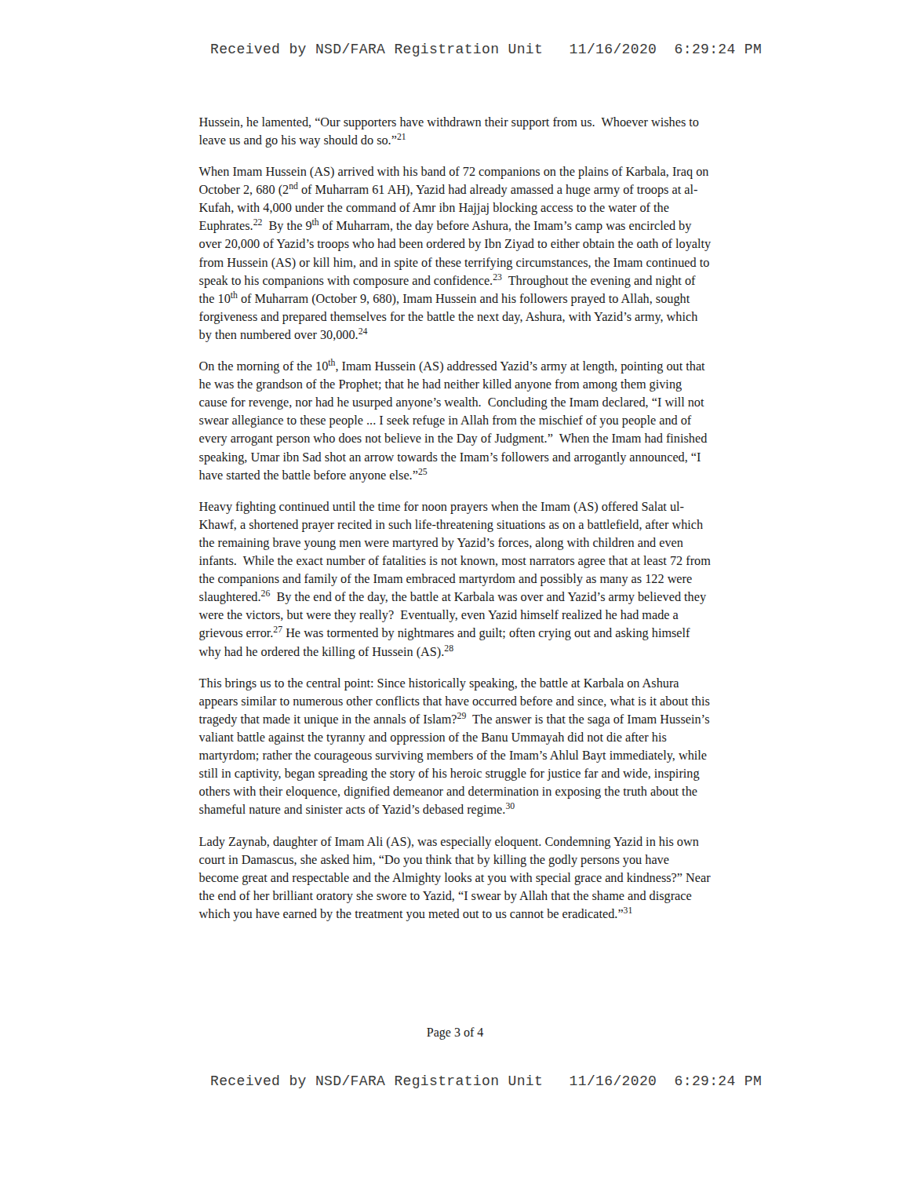Received by NSD/FARA Registration Unit 11/16/2020 6:29:24 PM
Hussein, he lamented, “Our supporters have withdrawn their support from us. Whoever wishes to leave us and go his way should do so.”21
When Imam Hussein (AS) arrived with his band of 72 companions on the plains of Karbala, Iraq on October 2, 680 (2nd of Muharram 61 AH), Yazid had already amassed a huge army of troops at al-Kufah, with 4,000 under the command of Amr ibn Hajjaj blocking access to the water of the Euphrates.22 By the 9th of Muharram, the day before Ashura, the Imam’s camp was encircled by over 20,000 of Yazid’s troops who had been ordered by Ibn Ziyad to either obtain the oath of loyalty from Hussein (AS) or kill him, and in spite of these terrifying circumstances, the Imam continued to speak to his companions with composure and confidence.23 Throughout the evening and night of the 10th of Muharram (October 9, 680), Imam Hussein and his followers prayed to Allah, sought forgiveness and prepared themselves for the battle the next day, Ashura, with Yazid’s army, which by then numbered over 30,000.24
On the morning of the 10th, Imam Hussein (AS) addressed Yazid’s army at length, pointing out that he was the grandson of the Prophet; that he had neither killed anyone from among them giving cause for revenge, nor had he usurped anyone’s wealth. Concluding the Imam declared, “I will not swear allegiance to these people ... I seek refuge in Allah from the mischief of you people and of every arrogant person who does not believe in the Day of Judgment.” When the Imam had finished speaking, Umar ibn Sad shot an arrow towards the Imam’s followers and arrogantly announced, “I have started the battle before anyone else.”25
Heavy fighting continued until the time for noon prayers when the Imam (AS) offered Salat ul-Khawf, a shortened prayer recited in such life-threatening situations as on a battlefield, after which the remaining brave young men were martyred by Yazid’s forces, along with children and even infants. While the exact number of fatalities is not known, most narrators agree that at least 72 from the companions and family of the Imam embraced martyrdom and possibly as many as 122 were slaughtered.26 By the end of the day, the battle at Karbala was over and Yazid’s army believed they were the victors, but were they really? Eventually, even Yazid himself realized he had made a grievous error.27 He was tormented by nightmares and guilt; often crying out and asking himself why had he ordered the killing of Hussein (AS).28
This brings us to the central point: Since historically speaking, the battle at Karbala on Ashura appears similar to numerous other conflicts that have occurred before and since, what is it about this tragedy that made it unique in the annals of Islam?29 The answer is that the saga of Imam Hussein’s valiant battle against the tyranny and oppression of the Banu Ummayah did not die after his martyrdom; rather the courageous surviving members of the Imam’s Ahlul Bayt immediately, while still in captivity, began spreading the story of his heroic struggle for justice far and wide, inspiring others with their eloquence, dignified demeanor and determination in exposing the truth about the shameful nature and sinister acts of Yazid’s debased regime.30
Lady Zaynab, daughter of Imam Ali (AS), was especially eloquent. Condemning Yazid in his own court in Damascus, she asked him, “Do you think that by killing the godly persons you have become great and respectable and the Almighty looks at you with special grace and kindness?” Near the end of her brilliant oratory she swore to Yazid, “I swear by Allah that the shame and disgrace which you have earned by the treatment you meted out to us cannot be eradicated.”31
Page 3 of 4
Received by NSD/FARA Registration Unit 11/16/2020 6:29:24 PM